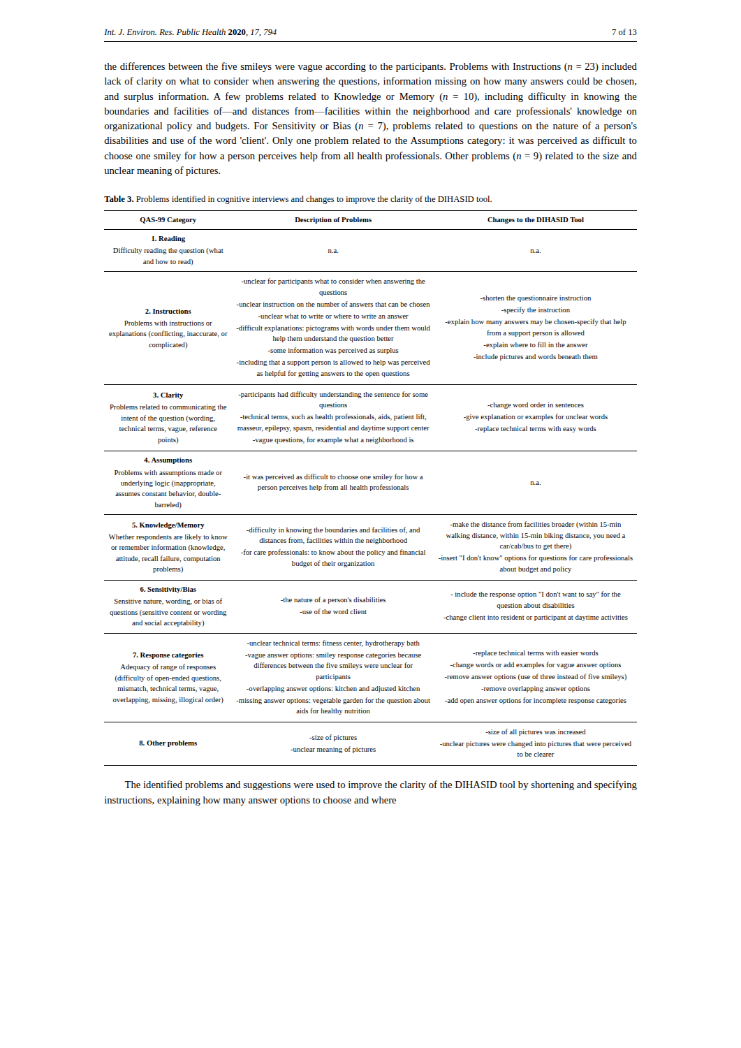Int. J. Environ. Res. Public Health 2020, 17, 794 7 of 13
the differences between the five smileys were vague according to the participants. Problems with Instructions (n = 23) included lack of clarity on what to consider when answering the questions, information missing on how many answers could be chosen, and surplus information. A few problems related to Knowledge or Memory (n = 10), including difficulty in knowing the boundaries and facilities of—and distances from—facilities within the neighborhood and care professionals' knowledge on organizational policy and budgets. For Sensitivity or Bias (n = 7), problems related to questions on the nature of a person's disabilities and use of the word 'client'. Only one problem related to the Assumptions category: it was perceived as difficult to choose one smiley for how a person perceives help from all health professionals. Other problems (n = 9) related to the size and unclear meaning of pictures.
Table 3. Problems identified in cognitive interviews and changes to improve the clarity of the DIHASID tool.
| QAS-99 Category | Description of Problems | Changes to the DIHASID Tool |
| --- | --- | --- |
| 1. Reading Difficulty reading the question (what and how to read) | n.a. | n.a. |
| 2. Instructions Problems with instructions or explanations (conflicting, inaccurate, or complicated) | -unclear for participants what to consider when answering the questions -unclear instruction on the number of answers that can be chosen -unclear what to write or where to write an answer -difficult explanations: pictograms with words under them would help them understand the question better -some information was perceived as surplus -including that a support person is allowed to help was perceived as helpful for getting answers to the open questions | -shorten the questionnaire instruction -specify the instruction -explain how many answers may be chosen-specify that help from a support person is allowed -explain where to fill in the answer -include pictures and words beneath them |
| 3. Clarity Problems related to communicating the intent of the question (wording, technical terms, vague, reference points) | -participants had difficulty understanding the sentence for some questions -technical terms, such as health professionals, aids, patient lift, masseur, epilepsy, spasm, residential and daytime support center -vague questions, for example what a neighborhood is | -change word order in sentences -give explanation or examples for unclear words -replace technical terms with easy words |
| 4. Assumptions Problems with assumptions made or underlying logic (inappropriate, assumes constant behavior, double-barreled) | -it was perceived as difficult to choose one smiley for how a person perceives help from all health professionals | n.a. |
| 5. Knowledge/Memory Whether respondents are likely to know or remember information (knowledge, attitude, recall failure, computation problems) | -difficulty in knowing the boundaries and facilities of, and distances from, facilities within the neighborhood -for care professionals: to know about the policy and financial budget of their organization | -make the distance from facilities broader (within 15-min walking distance, within 15-min biking distance, you need a car/cab/bus to get there) -insert "I don't know" options for questions for care professionals about budget and policy |
| 6. Sensitivity/Bias Sensitive nature, wording, or bias of questions (sensitive content or wording and social acceptability) | -the nature of a person's disabilities -use of the word client | - include the response option "I don't want to say" for the question about disabilities -change client into resident or participant at daytime activities |
| 7. Response categories Adequacy of range of responses (difficulty of open-ended questions, mismatch, technical terms, vague, overlapping, missing, illogical order) | -unclear technical terms: fitness center, hydrotherapy bath -vague answer options: smiley response categories because differences between the five smileys were unclear for participants -overlapping answer options: kitchen and adjusted kitchen -missing answer options: vegetable garden for the question about aids for healthy nutrition | -replace technical terms with easier words -change words or add examples for vague answer options -remove answer options (use of three instead of five smileys) -remove overlapping answer options -add open answer options for incomplete response categories |
| 8. Other problems | -size of pictures -unclear meaning of pictures | -size of all pictures was increased -unclear pictures were changed into pictures that were perceived to be clearer |
The identified problems and suggestions were used to improve the clarity of the DIHASID tool by shortening and specifying instructions, explaining how many answer options to choose and where